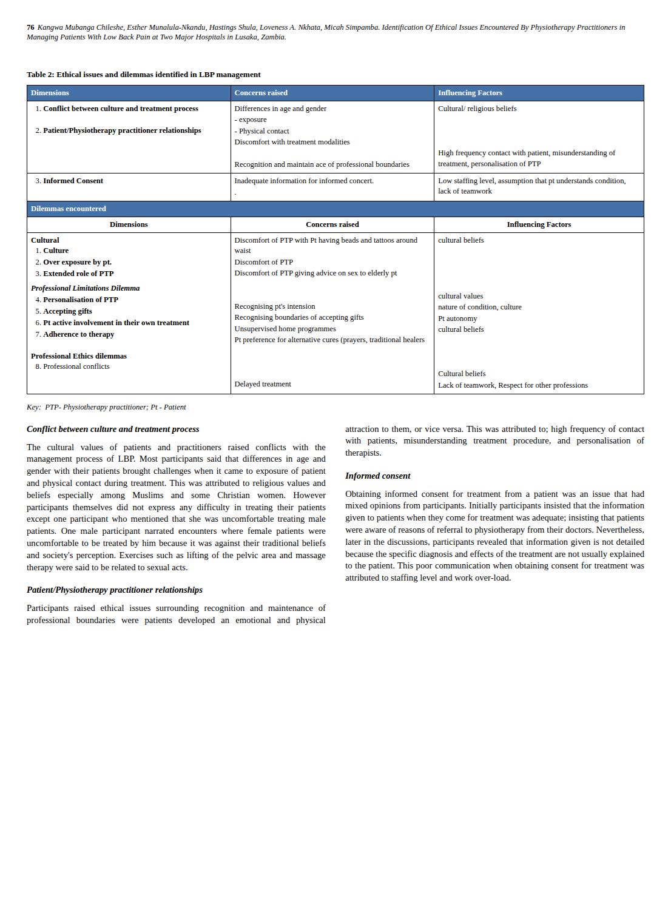76 Kangwa Mubanga Chileshe, Esther Munalula-Nkandu, Hastings Shula, Loveness A. Nkhata, Micah Simpamba. Identification Of Ethical Issues Encountered By Physiotherapy Practitioners in Managing Patients With Low Back Pain at Two Major Hospitals in Lusaka, Zambia.
Table 2: Ethical issues and dilemmas identified in LBP management
| Dimensions | Concerns raised | Influencing Factors |
| --- | --- | --- |
| Conflict between culture and treatment process Patient/Physiotherapy practitioner relationships | Differences in age and gender - exposure - Physical contact Discomfort with treatment modalities Recognition and maintain ace of professional boundaries | Cultural/ religious beliefs High frequency contact with patient, misunderstanding of treatment, personalisation of PTP |
| Informed Consent | Inadequate information for informed concert. . | Low staffing level, assumption that pt understands condition, lack of teamwork |
| Dilemmas encountered |
| Dimensions | Concerns raised | Influencing Factors |
| Cultural Culture Over exposure by pt. Extended role of PTP Professional Limitations Dilemma Personalisation of PTP Accepting gifts Pt active involvement in their own treatment Adherence to therapy Professional Ethics dilemmas Professional conflicts | Discomfort of PTP with Pt having beads and tattoos around waist Discomfort of PTP Discomfort of PTP giving advice on sex to elderly pt Recognising pt's intension Recognising boundaries of accepting gifts Unsupervised home programmes Pt preference for alternative cures (prayers, traditional healers Delayed treatment | cultural beliefs cultural values nature of condition, culture Pt autonomy cultural beliefs Cultural beliefs Lack of teamwork, Respect for other professions |
Key: PTP- Physiotherapy practitioner; Pt - Patient
Conflict between culture and treatment process
The cultural values of patients and practitioners raised conflicts with the management process of LBP. Most participants said that differences in age and gender with their patients brought challenges when it came to exposure of patient and physical contact during treatment. This was attributed to religious values and beliefs especially among Muslims and some Christian women. However participants themselves did not express any difficulty in treating their patients except one participant who mentioned that she was uncomfortable treating male patients. One male participant narrated encounters where female patients were uncomfortable to be treated by him because it was against their traditional beliefs and society's perception. Exercises such as lifting of the pelvic area and massage therapy were said to be related to sexual acts.
Patient/Physiotherapy practitioner relationships
Participants raised ethical issues surrounding recognition and maintenance of professional boundaries were patients developed an emotional and physical attraction to them, or vice versa. This was attributed to; high frequency of contact with patients, misunderstanding treatment procedure, and personalisation of therapists.
Informed consent
Obtaining informed consent for treatment from a patient was an issue that had mixed opinions from participants. Initially participants insisted that the information given to patients when they come for treatment was adequate; insisting that patients were aware of reasons of referral to physiotherapy from their doctors. Nevertheless, later in the discussions, participants revealed that information given is not detailed because the specific diagnosis and effects of the treatment are not usually explained to the patient. This poor communication when obtaining consent for treatment was attributed to staffing level and work over-load.